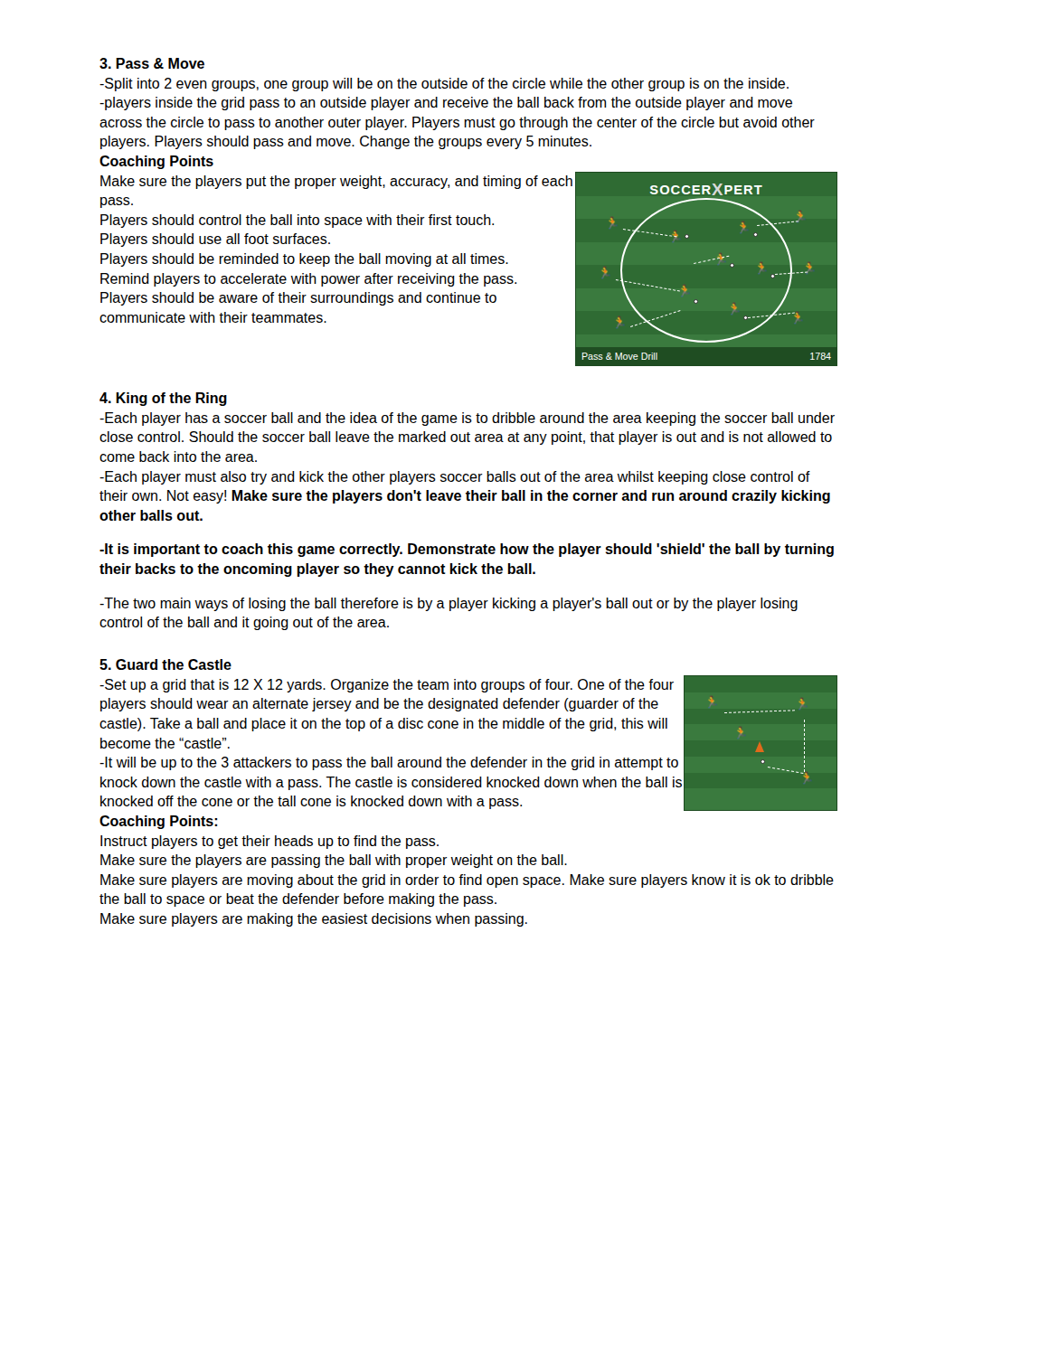3. Pass & Move
-Split into 2 even groups, one group will be on the outside of the circle while the other group is on the inside.
-players inside the grid pass to an outside player and receive the ball back from the outside player and move across the circle to pass to another outer player. Players must go through the center of the circle but avoid other players. Players should pass and move. Change the groups every 5 minutes.
Coaching Points
SOCCERXPERT
Pass & Move Drill 1784
Make sure the players put the proper weight, accuracy, and timing of each pass.
Players should control the ball into space with their first touch.
Players should use all foot surfaces.
Players should be reminded to keep the ball moving at all times.
Remind players to accelerate with power after receiving the pass.
Players should be aware of their surroundings and continue to communicate with their teammates.
4. King of the Ring
-Each player has a soccer ball and the idea of the game is to dribble around the area keeping the soccer ball under close control. Should the soccer ball leave the marked out area at any point, that player is out and is not allowed to come back into the area.
-Each player must also try and kick the other players soccer balls out of the area whilst keeping close control of their own. Not easy! Make sure the players don't leave their ball in the corner and run around crazily kicking other balls out.
-It is important to coach this game correctly. Demonstrate how the player should 'shield' the ball by turning their backs to the oncoming player so they cannot kick the ball.
-The two main ways of losing the ball therefore is by a player kicking a player's ball out or by the player losing control of the ball and it going out of the area.
5. Guard the Castle
-Set up a grid that is 12 X 12 yards. Organize the team into groups of four. One of the four players should wear an alternate jersey and be the designated defender (guarder of the castle). Take a ball and place it on the top of a disc cone in the middle of the grid, this will become the “castle”.
-It will be up to the 3 attackers to pass the ball around the defender in the grid in attempt to knock down the castle with a pass. The castle is considered knocked down when the ball is knocked off the cone or the tall cone is knocked down with a pass.
Coaching Points:
Instruct players to get their heads up to find the pass.
Make sure the players are passing the ball with proper weight on the ball.
Make sure players are moving about the grid in order to find open space. Make sure players know it is ok to dribble the ball to space or beat the defender before making the pass.
Make sure players are making the easiest decisions when passing.